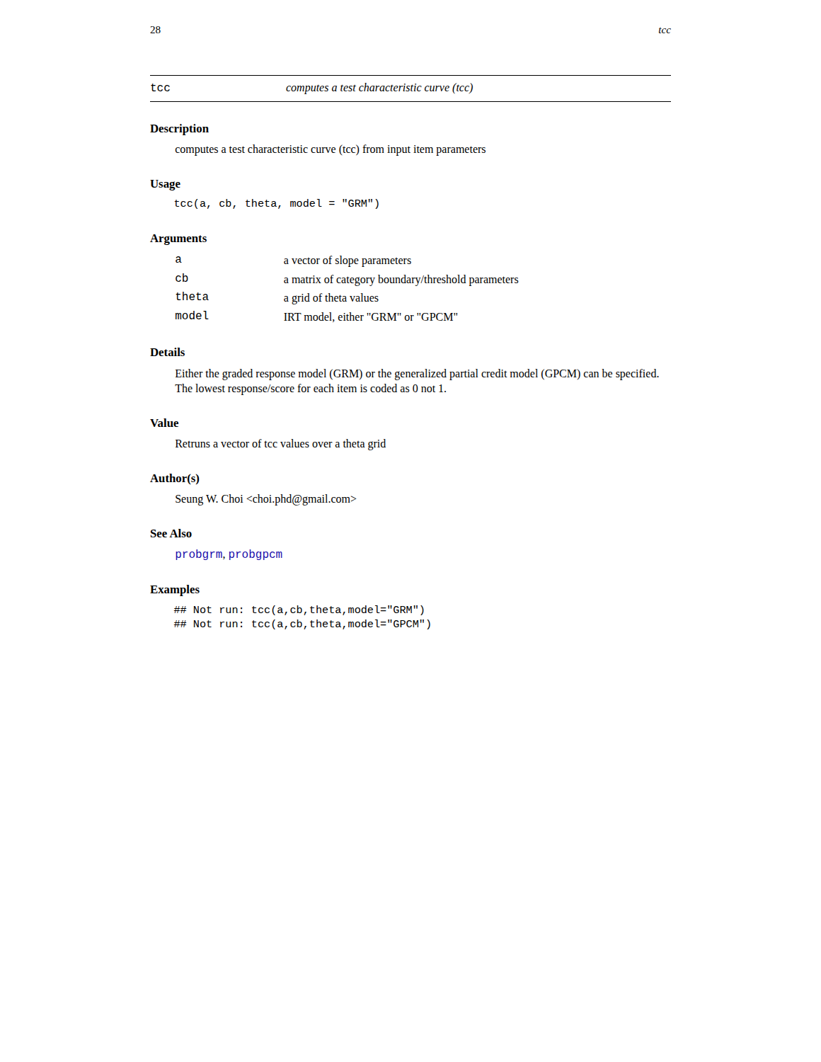28 tcc
tcc computes a test characteristic curve (tcc)
Description
computes a test characteristic curve (tcc) from input item parameters
Usage
tcc(a, cb, theta, model = "GRM")
Arguments
| a | a vector of slope parameters |
| cb | a matrix of category boundary/threshold parameters |
| theta | a grid of theta values |
| model | IRT model, either "GRM" or "GPCM" |
Details
Either the graded response model (GRM) or the generalized partial credit model (GPCM) can be specified. The lowest response/score for each item is coded as 0 not 1.
Value
Retruns a vector of tcc values over a theta grid
Author(s)
Seung W. Choi <choi.phd@gmail.com>
See Also
probgrm, probgpcm
Examples
## Not run: tcc(a,cb,theta,model="GRM")
## Not run: tcc(a,cb,theta,model="GPCM")